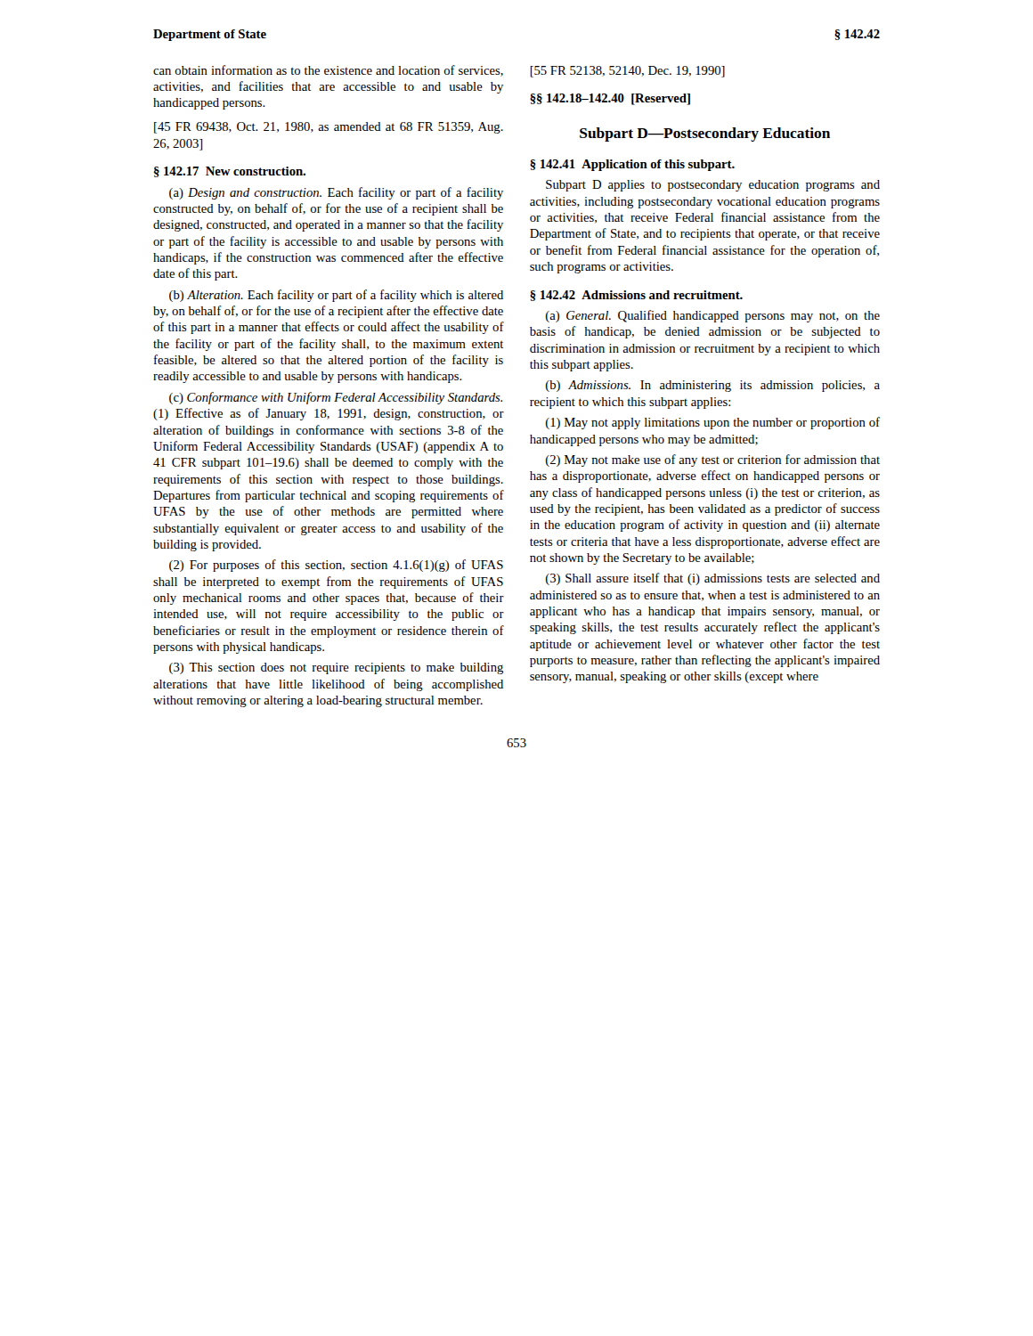Department of State § 142.42
can obtain information as to the existence and location of services, activities, and facilities that are accessible to and usable by handicapped persons.
[45 FR 69438, Oct. 21, 1980, as amended at 68 FR 51359, Aug. 26, 2003]
§ 142.17 New construction.
(a) Design and construction. Each facility or part of a facility constructed by, on behalf of, or for the use of a recipient shall be designed, constructed, and operated in a manner so that the facility or part of the facility is accessible to and usable by persons with handicaps, if the construction was commenced after the effective date of this part.
(b) Alteration. Each facility or part of a facility which is altered by, on behalf of, or for the use of a recipient after the effective date of this part in a manner that effects or could affect the usability of the facility or part of the facility shall, to the maximum extent feasible, be altered so that the altered portion of the facility is readily accessible to and usable by persons with handicaps.
(c) Conformance with Uniform Federal Accessibility Standards. (1) Effective as of January 18, 1991, design, construction, or alteration of buildings in conformance with sections 3-8 of the Uniform Federal Accessibility Standards (USAF) (appendix A to 41 CFR subpart 101–19.6) shall be deemed to comply with the requirements of this section with respect to those buildings. Departures from particular technical and scoping requirements of UFAS by the use of other methods are permitted where substantially equivalent or greater access to and usability of the building is provided.
(2) For purposes of this section, section 4.1.6(1)(g) of UFAS shall be interpreted to exempt from the requirements of UFAS only mechanical rooms and other spaces that, because of their intended use, will not require accessibility to the public or beneficiaries or result in the employment or residence therein of persons with physical handicaps.
(3) This section does not require recipients to make building alterations that have little likelihood of being accomplished without removing or altering a load-bearing structural member.
[55 FR 52138, 52140, Dec. 19, 1990]
§§ 142.18–142.40 [Reserved]
Subpart D—Postsecondary Education
§ 142.41 Application of this subpart.
Subpart D applies to postsecondary education programs and activities, including postsecondary vocational education programs or activities, that receive Federal financial assistance from the Department of State, and to recipients that operate, or that receive or benefit from Federal financial assistance for the operation of, such programs or activities.
§ 142.42 Admissions and recruitment.
(a) General. Qualified handicapped persons may not, on the basis of handicap, be denied admission or be subjected to discrimination in admission or recruitment by a recipient to which this subpart applies.
(b) Admissions. In administering its admission policies, a recipient to which this subpart applies:
(1) May not apply limitations upon the number or proportion of handicapped persons who may be admitted;
(2) May not make use of any test or criterion for admission that has a disproportionate, adverse effect on handicapped persons or any class of handicapped persons unless (i) the test or criterion, as used by the recipient, has been validated as a predictor of success in the education program of activity in question and (ii) alternate tests or criteria that have a less disproportionate, adverse effect are not shown by the Secretary to be available;
(3) Shall assure itself that (i) admissions tests are selected and administered so as to ensure that, when a test is administered to an applicant who has a handicap that impairs sensory, manual, or speaking skills, the test results accurately reflect the applicant's aptitude or achievement level or whatever other factor the test purports to measure, rather than reflecting the applicant's impaired sensory, manual, speaking or other skills (except where
653